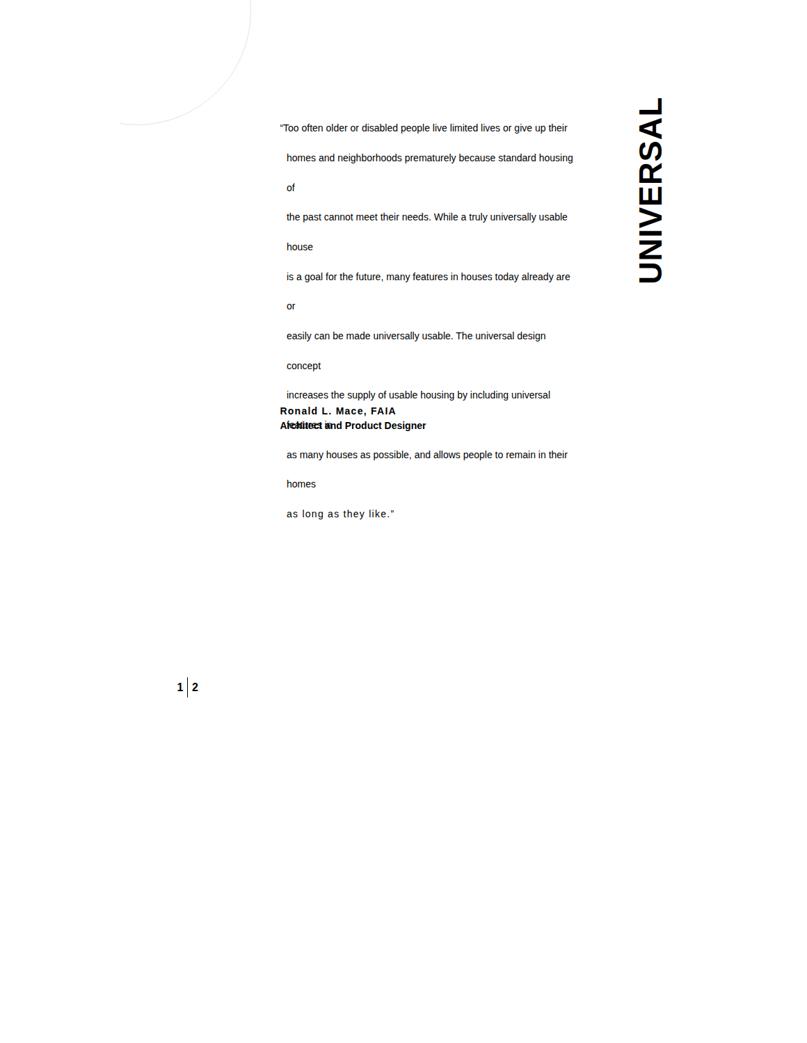UNIVERSAL
“Too often older or disabled people live limited lives or give up their
homes and neighborhoods prematurely because standard housing of
the past cannot meet their needs. While a truly universally usable house
is a goal for the future, many features in houses today already are or
easily can be made universally usable. The universal design concept
increases the supply of usable housing by including universal features in
as many houses as possible, and allows people to remain in their homes
as long as they like.”
Ronald L. Mace, FAIA
Architect and Product Designer
1 2